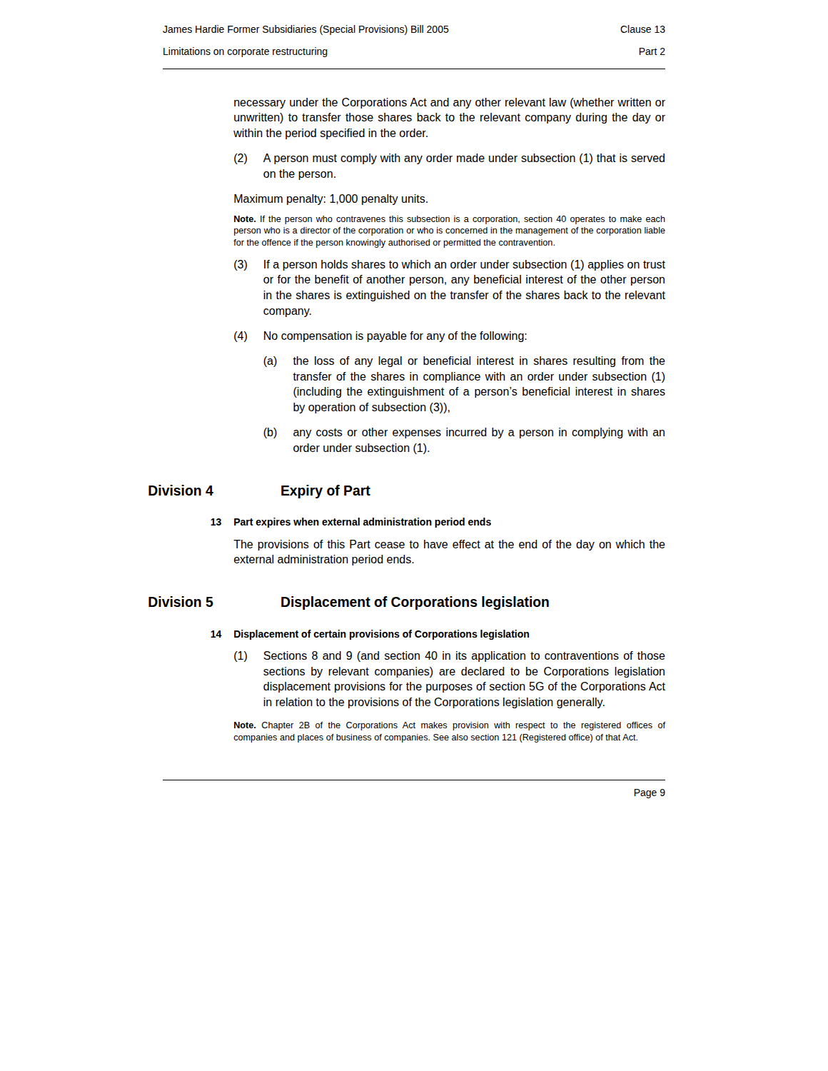James Hardie Former Subsidiaries (Special Provisions) Bill 2005
Limitations on corporate restructuring
Clause 13
Part 2
necessary under the Corporations Act and any other relevant law (whether written or unwritten) to transfer those shares back to the relevant company during the day or within the period specified in the order.
(2) A person must comply with any order made under subsection (1) that is served on the person.
Maximum penalty: 1,000 penalty units.
Note. If the person who contravenes this subsection is a corporation, section 40 operates to make each person who is a director of the corporation or who is concerned in the management of the corporation liable for the offence if the person knowingly authorised or permitted the contravention.
(3) If a person holds shares to which an order under subsection (1) applies on trust or for the benefit of another person, any beneficial interest of the other person in the shares is extinguished on the transfer of the shares back to the relevant company.
(4) No compensation is payable for any of the following:
(a) the loss of any legal or beneficial interest in shares resulting from the transfer of the shares in compliance with an order under subsection (1) (including the extinguishment of a person’s beneficial interest in shares by operation of subsection (3)),
(b) any costs or other expenses incurred by a person in complying with an order under subsection (1).
Division 4
Expiry of Part
13
Part expires when external administration period ends
The provisions of this Part cease to have effect at the end of the day on which the external administration period ends.
Division 5
Displacement of Corporations legislation
14
Displacement of certain provisions of Corporations legislation
(1) Sections 8 and 9 (and section 40 in its application to contraventions of those sections by relevant companies) are declared to be Corporations legislation displacement provisions for the purposes of section 5G of the Corporations Act in relation to the provisions of the Corporations legislation generally.
Note. Chapter 2B of the Corporations Act makes provision with respect to the registered offices of companies and places of business of companies. See also section 121 (Registered office) of that Act.
Page 9